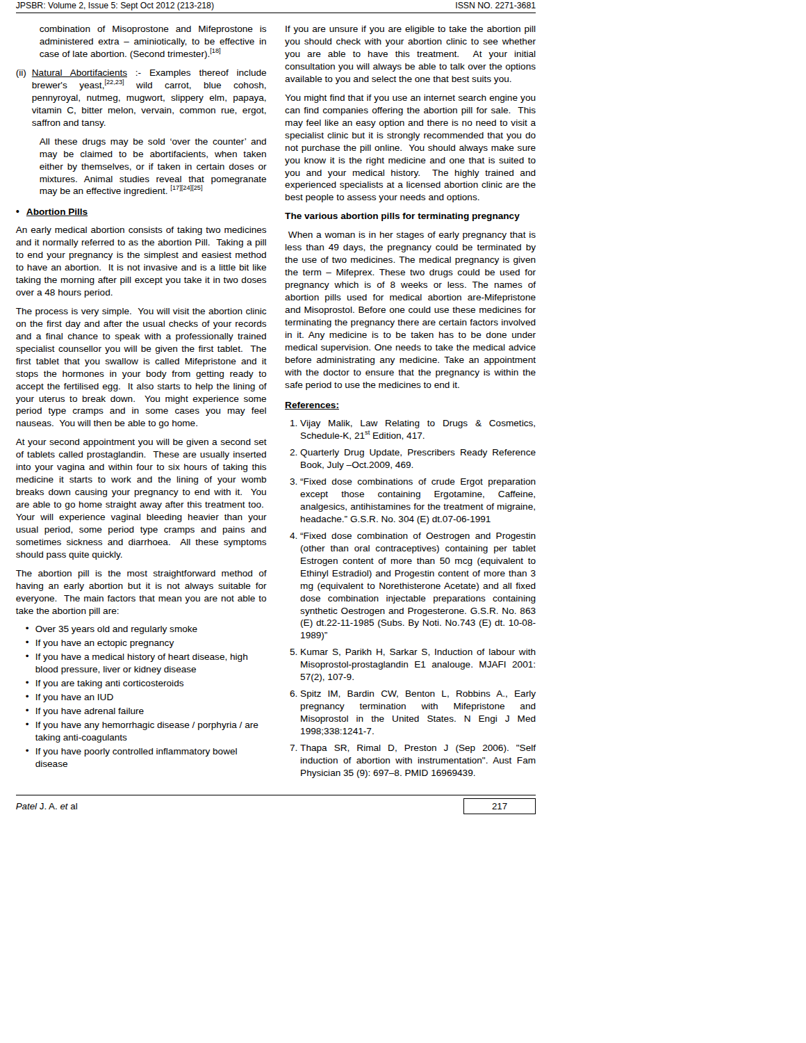JPSBR: Volume 2, Issue 5: Sept Oct 2012 (213-218)
ISSN NO. 2271-3681
combination of Misoprostone and Mifeprostone is administered extra – aminiotically, to be effective in case of late abortion. (Second trimester).[18]
(ii)
Natural Abortifacients :- Examples thereof include brewer's yeast,[22,23] wild carrot, blue cohosh, pennyroyal, nutmeg, mugwort, slippery elm, papaya, vitamin C, bitter melon, vervain, common rue, ergot, saffron and tansy.
All these drugs may be sold ‘over the counter’ and may be claimed to be abortifacients, when taken either by themselves, or if taken in certain doses or mixtures. Animal studies reveal that pomegranate may be an effective ingredient. [17][24][25]
• Abortion Pills
An early medical abortion consists of taking two medicines and it normally referred to as the abortion Pill. Taking a pill to end your pregnancy is the simplest and easiest method to have an abortion. It is not invasive and is a little bit like taking the morning after pill except you take it in two doses over a 48 hours period.
The process is very simple. You will visit the abortion clinic on the first day and after the usual checks of your records and a final chance to speak with a professionally trained specialist counsellor you will be given the first tablet. The first tablet that you swallow is called Mifepristone and it stops the hormones in your body from getting ready to accept the fertilised egg. It also starts to help the lining of your uterus to break down. You might experience some period type cramps and in some cases you may feel nauseas. You will then be able to go home.
At your second appointment you will be given a second set of tablets called prostaglandin. These are usually inserted into your vagina and within four to six hours of taking this medicine it starts to work and the lining of your womb breaks down causing your pregnancy to end with it. You are able to go home straight away after this treatment too. Your will experience vaginal bleeding heavier than your usual period, some period type cramps and pains and sometimes sickness and diarrhoea. All these symptoms should pass quite quickly.
The abortion pill is the most straightforward method of having an early abortion but it is not always suitable for everyone. The main factors that mean you are not able to take the abortion pill are:
Over 35 years old and regularly smoke
If you have an ectopic pregnancy
If you have a medical history of heart disease, high blood pressure, liver or kidney disease
If you are taking anti corticosteroids
If you have an IUD
If you have adrenal failure
If you have any hemorrhagic disease / porphyria / are taking anti-coagulants
If you have poorly controlled inflammatory bowel disease
If you are unsure if you are eligible to take the abortion pill you should check with your abortion clinic to see whether you are able to have this treatment. At your initial consultation you will always be able to talk over the options available to you and select the one that best suits you.
You might find that if you use an internet search engine you can find companies offering the abortion pill for sale. This may feel like an easy option and there is no need to visit a specialist clinic but it is strongly recommended that you do not purchase the pill online. You should always make sure you know it is the right medicine and one that is suited to you and your medical history. The highly trained and experienced specialists at a licensed abortion clinic are the best people to assess your needs and options.
The various abortion pills for terminating pregnancy
When a woman is in her stages of early pregnancy that is less than 49 days, the pregnancy could be terminated by the use of two medicines. The medical pregnancy is given the term – Mifeprex. These two drugs could be used for pregnancy which is of 8 weeks or less. The names of abortion pills used for medical abortion are-Mifepristone and Misoprostol. Before one could use these medicines for terminating the pregnancy there are certain factors involved in it. Any medicine is to be taken has to be done under medical supervision. One needs to take the medical advice before administrating any medicine. Take an appointment with the doctor to ensure that the pregnancy is within the safe period to use the medicines to end it.
References:
Vijay Malik, Law Relating to Drugs & Cosmetics, Schedule-K, 21st Edition, 417.
Quarterly Drug Update, Prescribers Ready Reference Book, July –Oct.2009, 469.
“Fixed dose combinations of crude Ergot preparation except those containing Ergotamine, Caffeine, analgesics, antihistamines for the treatment of migraine, headache.” G.S.R. No. 304 (E) dt.07-06-1991
“Fixed dose combination of Oestrogen and Progestin (other than oral contraceptives) containing per tablet Estrogen content of more than 50 mcg (equivalent to Ethinyl Estradiol) and Progestin content of more than 3 mg (equivalent to Norethisterone Acetate) and all fixed dose combination injectable preparations containing synthetic Oestrogen and Progesterone. G.S.R. No. 863 (E) dt.22-11-1985 (Subs. By Noti. No.743 (E) dt. 10-08-1989)”
Kumar S, Parikh H, Sarkar S, Induction of labour with Misoprostol-prostaglandin E1 analouge. MJAFI 2001: 57(2), 107-9.
Spitz IM, Bardin CW, Benton L, Robbins A., Early pregnancy termination with Mifepristone and Misoprostol in the United States. N Engi J Med 1998;338:1241-7.
Thapa SR, Rimal D, Preston J (Sep 2006). "Self induction of abortion with instrumentation". Aust Fam Physician 35 (9): 697–8. PMID 16969439.
Patel J. A. et al
217